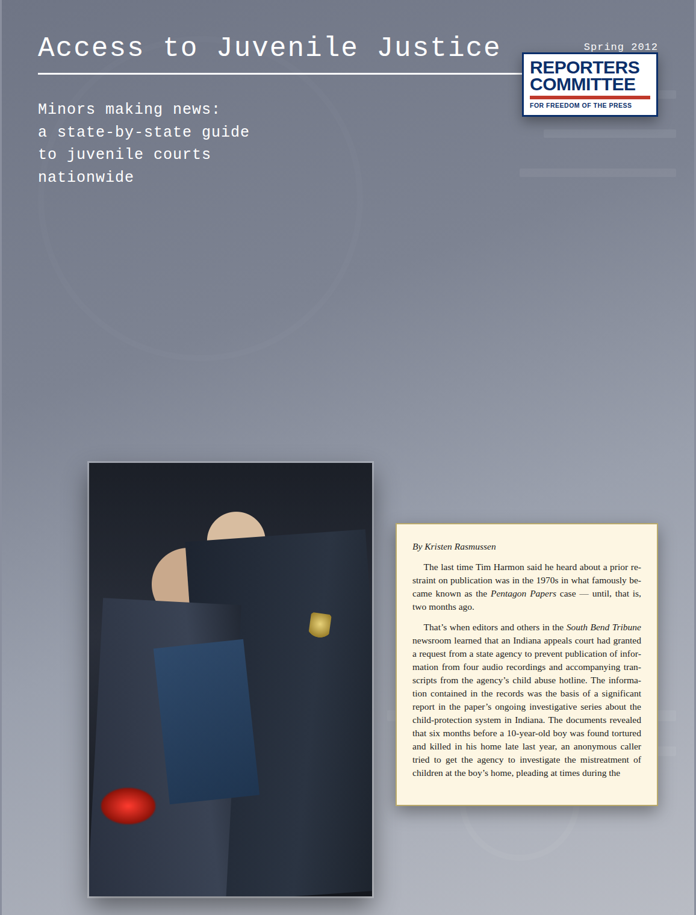Spring 2012
Access to Juvenile Justice
Minors making news:
a state-by-state guide
to juvenile courts
nationwide
A police officer handcuffs a teenage boy beside a patrol car.
By Kristen Rasmussen
The last time Tim Harmon said he heard about a prior restraint on publication was in the 1970s in what famously became known as the Pentagon Papers case — until, that is, two months ago.
That’s when editors and others in the South Bend Tribune newsroom learned that an Indiana appeals court had granted a request from a state agency to prevent publication of information from four audio recordings and accompanying transcripts from the agency’s child abuse hotline. The information contained in the records was the basis of a significant report in the paper’s ongoing investigative series about the child-protection system in Indiana. The documents revealed that six months before a 10-year-old boy was found tortured and killed in his home late last year, an anonymous caller tried to get the agency to investigate the mistreatment of children at the boy’s home, pleading at times during the
REPORTERS
COMMITTEE
FOR FREEDOM OF THE PRESS